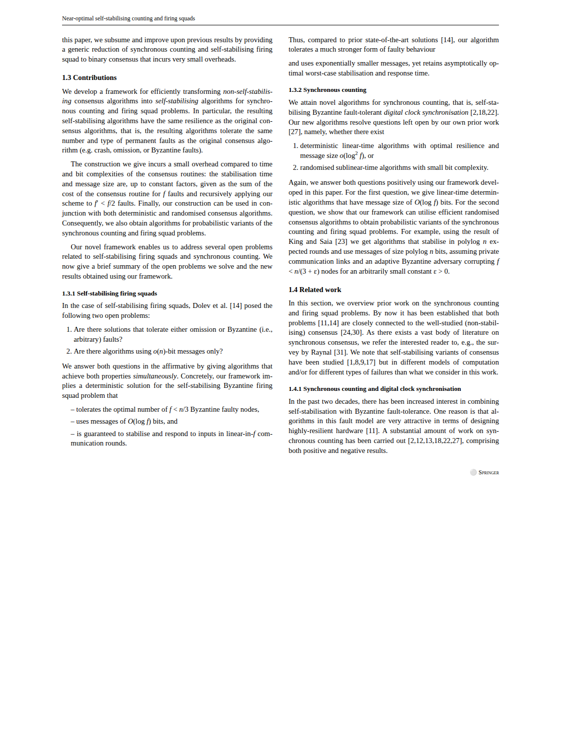Near-optimal self-stabilising counting and firing squads
this paper, we subsume and improve upon previous results by providing a generic reduction of synchronous counting and self-stabilising firing squad to binary consensus that incurs very small overheads.
1.3 Contributions
We develop a framework for efficiently transforming non-self-stabilising consensus algorithms into self-stabilising algorithms for synchronous counting and firing squad problems. In particular, the resulting self-stabilising algorithms have the same resilience as the original consensus algorithms, that is, the resulting algorithms tolerate the same number and type of permanent faults as the original consensus algorithm (e.g. crash, omission, or Byzantine faults).
The construction we give incurs a small overhead compared to time and bit complexities of the consensus routines: the stabilisation time and message size are, up to constant factors, given as the sum of the cost of the consensus routine for f faults and recursively applying our scheme to f′ < f/2 faults. Finally, our construction can be used in conjunction with both deterministic and randomised consensus algorithms. Consequently, we also obtain algorithms for probabilistic variants of the synchronous counting and firing squad problems.
Our novel framework enables us to address several open problems related to self-stabilising firing squads and synchronous counting. We now give a brief summary of the open problems we solve and the new results obtained using our framework.
1.3.1 Self-stabilising firing squads
In the case of self-stabilising firing squads, Dolev et al. [14] posed the following two open problems:
Are there solutions that tolerate either omission or Byzantine (i.e., arbitrary) faults?
Are there algorithms using o(n)-bit messages only?
We answer both questions in the affirmative by giving algorithms that achieve both properties simultaneously. Concretely, our framework implies a deterministic solution for the self-stabilising Byzantine firing squad problem that
tolerates the optimal number of f < n/3 Byzantine faulty nodes,
uses messages of O(log f) bits, and
is guaranteed to stabilise and respond to inputs in linear-in-f communication rounds.
Thus, compared to prior state-of-the-art solutions [14], our algorithm tolerates a much stronger form of faulty behaviour
and uses exponentially smaller messages, yet retains asymptotically optimal worst-case stabilisation and response time.
1.3.2 Synchronous counting
We attain novel algorithms for synchronous counting, that is, self-stabilising Byzantine fault-tolerant digital clock synchronisation [2,18,22]. Our new algorithms resolve questions left open by our own prior work [27], namely, whether there exist
deterministic linear-time algorithms with optimal resilience and message size o(log2 f), or
randomised sublinear-time algorithms with small bit complexity.
Again, we answer both questions positively using our framework developed in this paper. For the first question, we give linear-time deterministic algorithms that have message size of O(log f) bits. For the second question, we show that our framework can utilise efficient randomised consensus algorithms to obtain probabilistic variants of the synchronous counting and firing squad problems. For example, using the result of King and Saia [23] we get algorithms that stabilise in polylog n expected rounds and use messages of size polylog n bits, assuming private communication links and an adaptive Byzantine adversary corrupting f < n/(3 + ε) nodes for an arbitrarily small constant ε > 0.
1.4 Related work
In this section, we overview prior work on the synchronous counting and firing squad problems. By now it has been established that both problems [11,14] are closely connected to the well-studied (non-stabilising) consensus [24,30]. As there exists a vast body of literature on synchronous consensus, we refer the interested reader to, e.g., the survey by Raynal [31]. We note that self-stabilising variants of consensus have been studied [1,8,9,17] but in different models of computation and/or for different types of failures than what we consider in this work.
1.4.1 Synchronous counting and digital clock synchronisation
In the past two decades, there has been increased interest in combining self-stabilisation with Byzantine fault-tolerance. One reason is that algorithms in this fault model are very attractive in terms of designing highly-resilient hardware [11]. A substantial amount of work on synchronous counting has been carried out [2,12,13,18,22,27], comprising both positive and negative results.
⚪ Springer